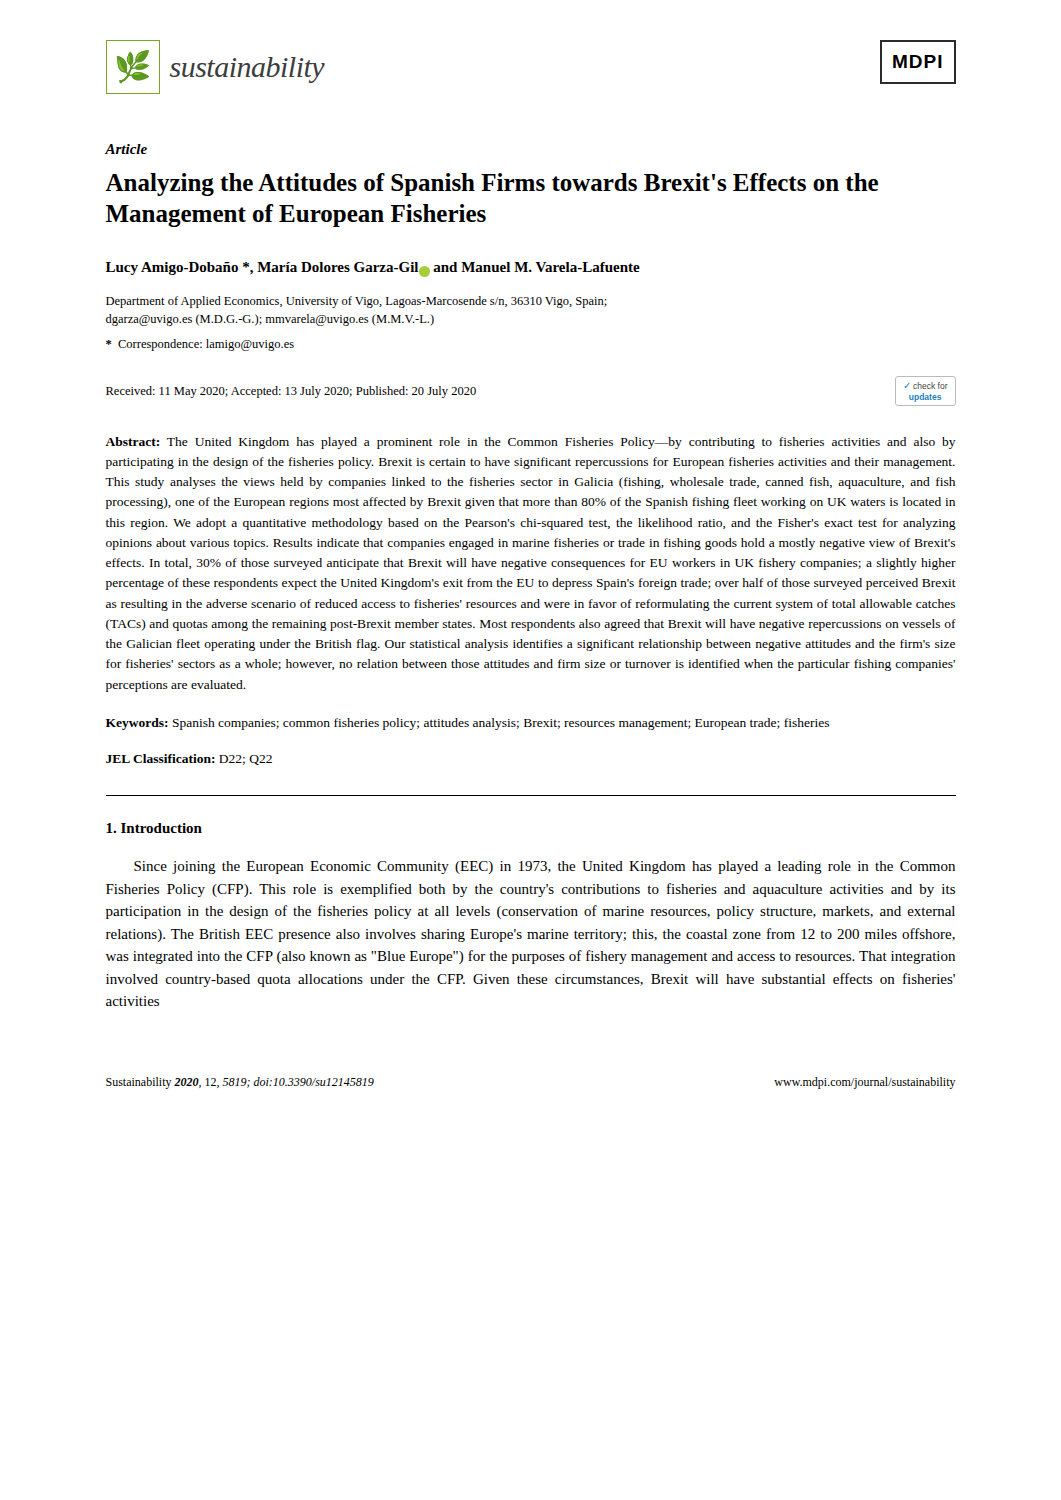🌿
sustainability
MDPI
Article
Analyzing the Attitudes of Spanish Firms towards Brexit's Effects on the Management of European Fisheries
Lucy Amigo-Dobaño *, María Dolores Garza-GiliD and Manuel M. Varela-Lafuente
Department of Applied Economics, University of Vigo, Lagoas-Marcosende s/n, 36310 Vigo, Spain;
dgarza@uvigo.es (M.D.G.-G.); mmvarela@uvigo.es (M.M.V.-L.)
* Correspondence: lamigo@uvigo.es
Received: 11 May 2020; Accepted: 13 July 2020; Published: 20 July 2020
✓ check for
updates
Abstract: The United Kingdom has played a prominent role in the Common Fisheries Policy—by contributing to fisheries activities and also by participating in the design of the fisheries policy. Brexit is certain to have significant repercussions for European fisheries activities and their management. This study analyses the views held by companies linked to the fisheries sector in Galicia (fishing, wholesale trade, canned fish, aquaculture, and fish processing), one of the European regions most affected by Brexit given that more than 80% of the Spanish fishing fleet working on UK waters is located in this region. We adopt a quantitative methodology based on the Pearson's chi-squared test, the likelihood ratio, and the Fisher's exact test for analyzing opinions about various topics. Results indicate that companies engaged in marine fisheries or trade in fishing goods hold a mostly negative view of Brexit's effects. In total, 30% of those surveyed anticipate that Brexit will have negative consequences for EU workers in UK fishery companies; a slightly higher percentage of these respondents expect the United Kingdom's exit from the EU to depress Spain's foreign trade; over half of those surveyed perceived Brexit as resulting in the adverse scenario of reduced access to fisheries' resources and were in favor of reformulating the current system of total allowable catches (TACs) and quotas among the remaining post-Brexit member states. Most respondents also agreed that Brexit will have negative repercussions on vessels of the Galician fleet operating under the British flag. Our statistical analysis identifies a significant relationship between negative attitudes and the firm's size for fisheries' sectors as a whole; however, no relation between those attitudes and firm size or turnover is identified when the particular fishing companies' perceptions are evaluated.
Keywords: Spanish companies; common fisheries policy; attitudes analysis; Brexit; resources management; European trade; fisheries
JEL Classification: D22; Q22
1. Introduction
Since joining the European Economic Community (EEC) in 1973, the United Kingdom has played a leading role in the Common Fisheries Policy (CFP). This role is exemplified both by the country's contributions to fisheries and aquaculture activities and by its participation in the design of the fisheries policy at all levels (conservation of marine resources, policy structure, markets, and external relations). The British EEC presence also involves sharing Europe's marine territory; this, the coastal zone from 12 to 200 miles offshore, was integrated into the CFP (also known as "Blue Europe") for the purposes of fishery management and access to resources. That integration involved country-based quota allocations under the CFP. Given these circumstances, Brexit will have substantial effects on fisheries' activities
Sustainability 2020, 12, 5819; doi:10.3390/su12145819
www.mdpi.com/journal/sustainability